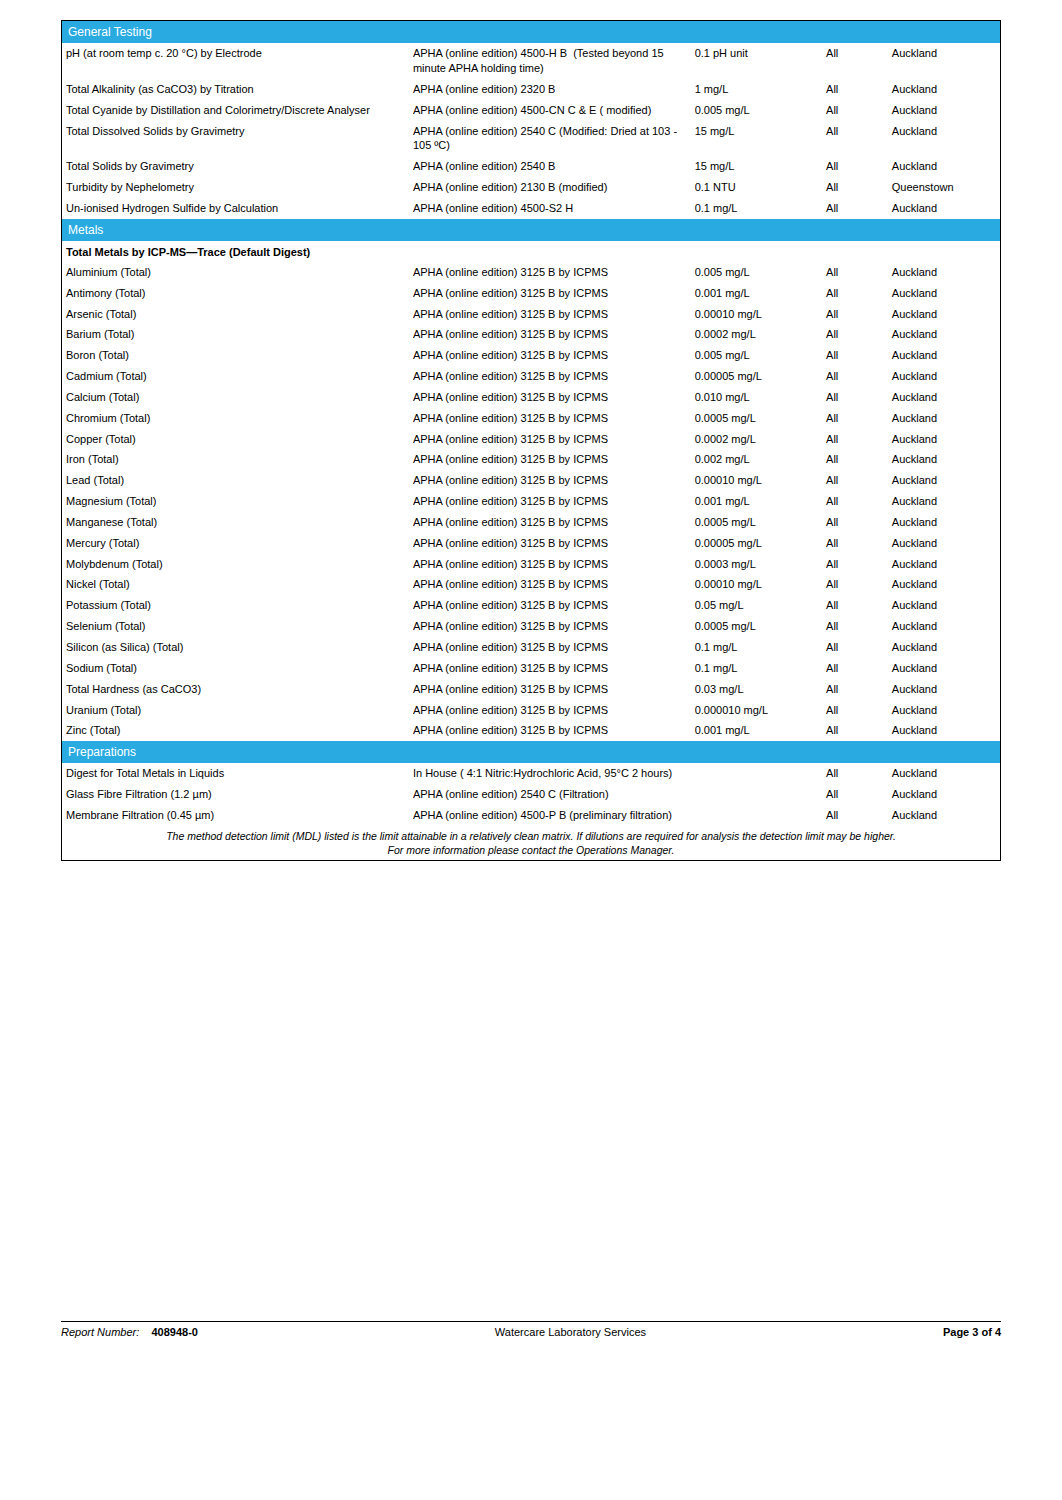| General Testing |
| pH (at room temp c. 20 °C) by Electrode | APHA (online edition) 4500-H B (Tested beyond 15 minute APHA holding time) | 0.1 pH unit | All | Auckland |
| Total Alkalinity (as CaCO3) by Titration | APHA (online edition) 2320 B | 1 mg/L | All | Auckland |
| Total Cyanide by Distillation and Colorimetry/Discrete Analyser | APHA (online edition) 4500-CN C & E ( modified) | 0.005 mg/L | All | Auckland |
| Total Dissolved Solids by Gravimetry | APHA (online edition) 2540 C (Modified: Dried at 103 - 105 ºC) | 15 mg/L | All | Auckland |
| Total Solids by Gravimetry | APHA (online edition) 2540 B | 15 mg/L | All | Auckland |
| Turbidity by Nephelometry | APHA (online edition) 2130 B (modified) | 0.1 NTU | All | Queenstown |
| Un-ionised Hydrogen Sulfide by Calculation | APHA (online edition) 4500-S2 H | 0.1 mg/L | All | Auckland |
| Metals |
| Total Metals by ICP-MS—Trace (Default Digest) |
| Aluminium (Total) | APHA (online edition) 3125 B by ICPMS | 0.005 mg/L | All | Auckland |
| Antimony (Total) | APHA (online edition) 3125 B by ICPMS | 0.001 mg/L | All | Auckland |
| Arsenic (Total) | APHA (online edition) 3125 B by ICPMS | 0.00010 mg/L | All | Auckland |
| Barium (Total) | APHA (online edition) 3125 B by ICPMS | 0.0002 mg/L | All | Auckland |
| Boron (Total) | APHA (online edition) 3125 B by ICPMS | 0.005 mg/L | All | Auckland |
| Cadmium (Total) | APHA (online edition) 3125 B by ICPMS | 0.00005 mg/L | All | Auckland |
| Calcium (Total) | APHA (online edition) 3125 B by ICPMS | 0.010 mg/L | All | Auckland |
| Chromium (Total) | APHA (online edition) 3125 B by ICPMS | 0.0005 mg/L | All | Auckland |
| Copper (Total) | APHA (online edition) 3125 B by ICPMS | 0.0002 mg/L | All | Auckland |
| Iron (Total) | APHA (online edition) 3125 B by ICPMS | 0.002 mg/L | All | Auckland |
| Lead (Total) | APHA (online edition) 3125 B by ICPMS | 0.00010 mg/L | All | Auckland |
| Magnesium (Total) | APHA (online edition) 3125 B by ICPMS | 0.001 mg/L | All | Auckland |
| Manganese (Total) | APHA (online edition) 3125 B by ICPMS | 0.0005 mg/L | All | Auckland |
| Mercury (Total) | APHA (online edition) 3125 B by ICPMS | 0.00005 mg/L | All | Auckland |
| Molybdenum (Total) | APHA (online edition) 3125 B by ICPMS | 0.0003 mg/L | All | Auckland |
| Nickel (Total) | APHA (online edition) 3125 B by ICPMS | 0.00010 mg/L | All | Auckland |
| Potassium (Total) | APHA (online edition) 3125 B by ICPMS | 0.05 mg/L | All | Auckland |
| Selenium (Total) | APHA (online edition) 3125 B by ICPMS | 0.0005 mg/L | All | Auckland |
| Silicon (as Silica) (Total) | APHA (online edition) 3125 B by ICPMS | 0.1 mg/L | All | Auckland |
| Sodium (Total) | APHA (online edition) 3125 B by ICPMS | 0.1 mg/L | All | Auckland |
| Total Hardness (as CaCO3) | APHA (online edition) 3125 B by ICPMS | 0.03 mg/L | All | Auckland |
| Uranium (Total) | APHA (online edition) 3125 B by ICPMS | 0.000010 mg/L | All | Auckland |
| Zinc (Total) | APHA (online edition) 3125 B by ICPMS | 0.001 mg/L | All | Auckland |
| Preparations |
| Digest for Total Metals in Liquids | In House ( 4:1 Nitric:Hydrochloric Acid, 95°C 2 hours) | | All | Auckland |
| Glass Fibre Filtration (1.2 µm) | APHA (online edition) 2540 C (Filtration) | | All | Auckland |
| Membrane Filtration (0.45 µm) | APHA (online edition) 4500-P B (preliminary filtration) | | All | Auckland |
| The method detection limit (MDL) listed is the limit attainable in a relatively clean matrix. If dilutions are required for analysis the detection limit may be higher. For more information please contact the Operations Manager. |
Report Number: 408948-0
Watercare Laboratory Services
Page 3 of 4